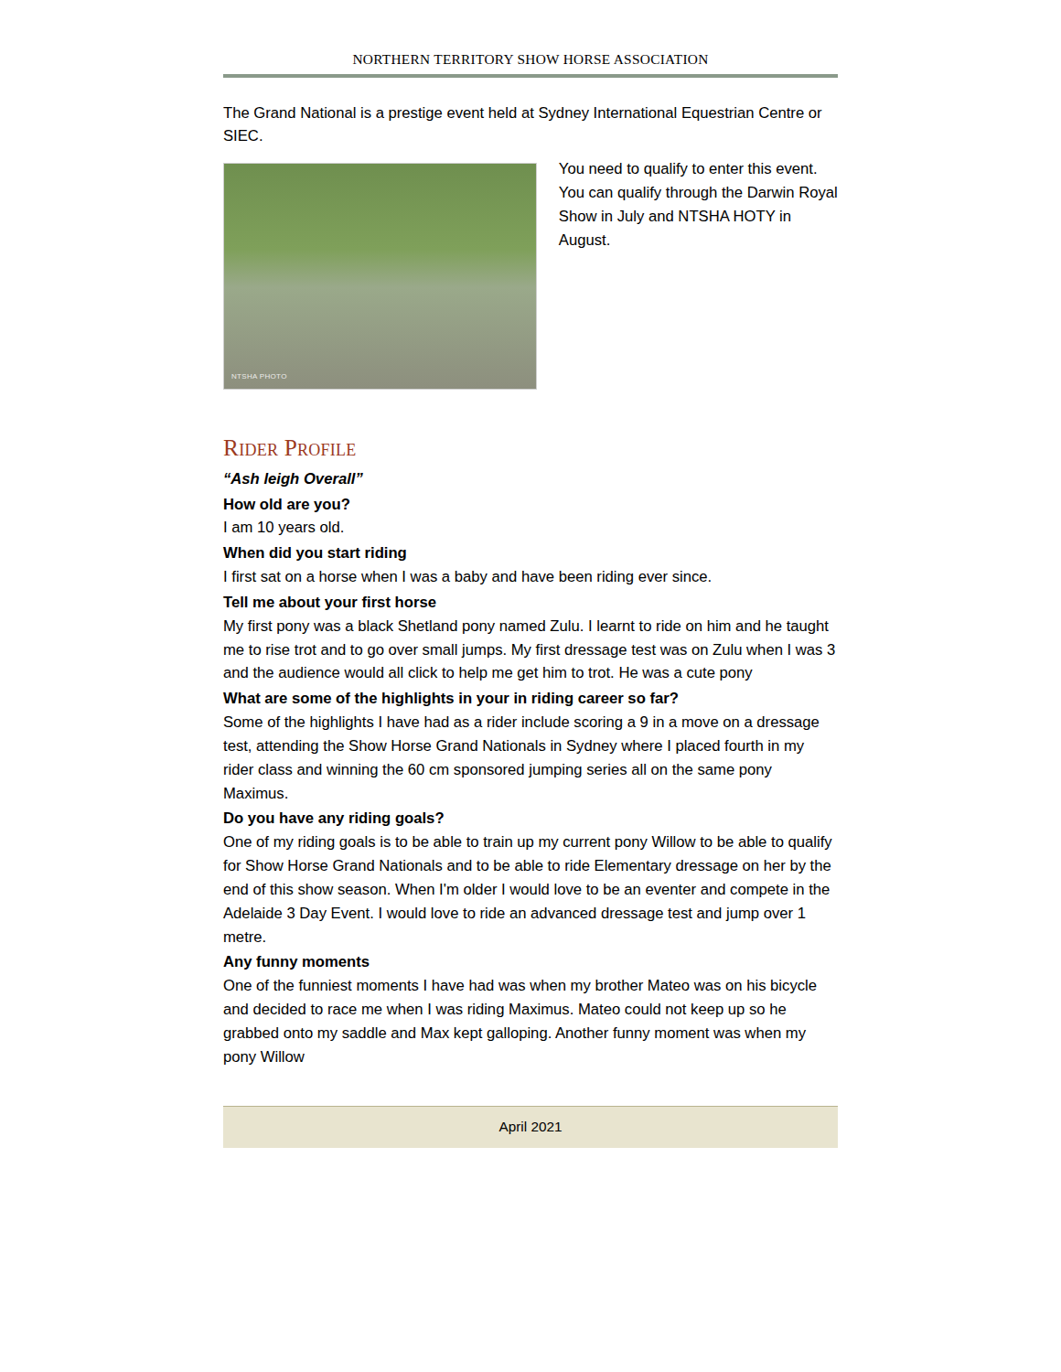NORTHERN TERRITORY SHOW HORSE ASSOCIATION
The Grand National is a prestige event held at Sydney International Equestrian Centre or SIEC.
NTSHA PHOTO
You need to qualify to enter this event. You can qualify through the Darwin Royal Show in July and NTSHA HOTY in August.
Rider Profile
“Ash leigh Overall”
How old are you?
I am 10 years old.
When did you start riding
I first sat on a horse when I was a baby and have been riding ever since.
Tell me about your first horse
My first pony was a black Shetland pony named Zulu. I learnt to ride on him and he taught me to rise trot and to go over small jumps. My first dressage test was on Zulu when I was 3 and the audience would all click to help me get him to trot. He was a cute pony
What are some of the highlights in your in riding career so far?
Some of the highlights I have had as a rider include scoring a 9 in a move on a dressage test, attending the Show Horse Grand Nationals in Sydney where I placed fourth in my rider class and winning the 60 cm sponsored jumping series all on the same pony Maximus.
Do you have any riding goals?
One of my riding goals is to be able to train up my current pony Willow to be able to qualify for Show Horse Grand Nationals and to be able to ride Elementary dressage on her by the end of this show season. When I'm older I would love to be an eventer and compete in the Adelaide 3 Day Event. I would love to ride an advanced dressage test and jump over 1 metre.
Any funny moments
One of the funniest moments I have had was when my brother Mateo was on his bicycle and decided to race me when I was riding Maximus. Mateo could not keep up so he grabbed onto my saddle and Max kept galloping. Another funny moment was when my pony Willow
April 2021